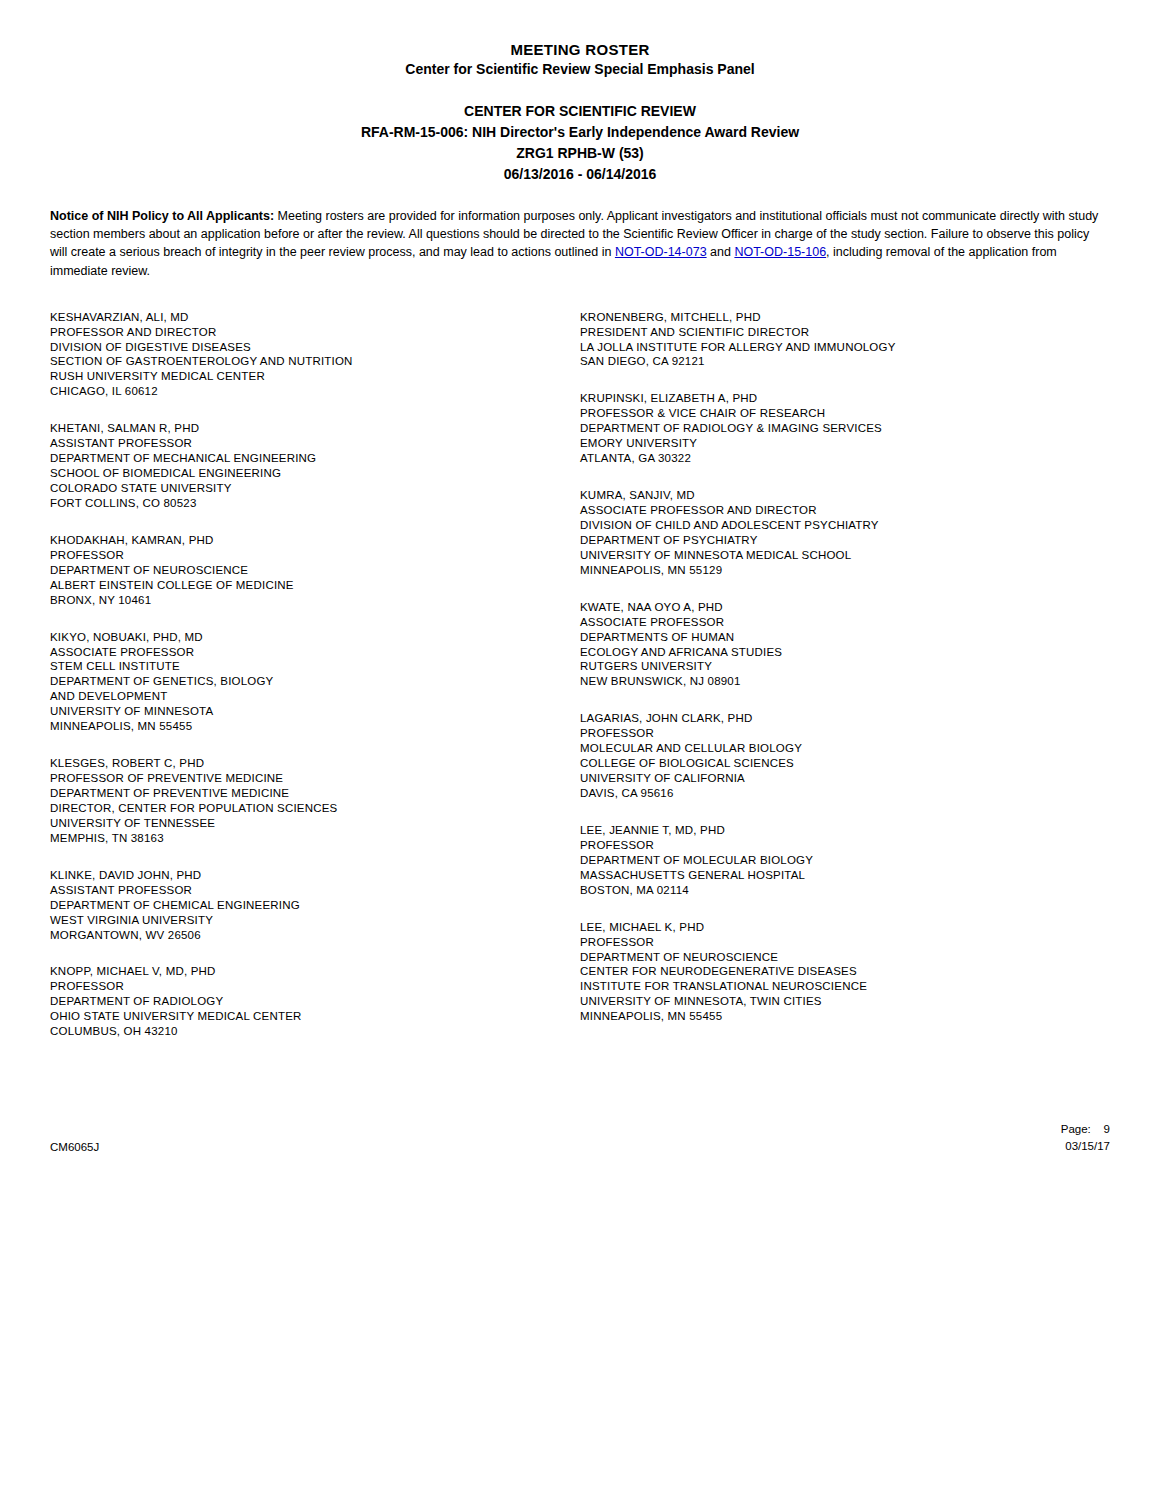MEETING ROSTER
Center for Scientific Review Special Emphasis Panel
CENTER FOR SCIENTIFIC REVIEW
RFA-RM-15-006: NIH Director's Early Independence Award Review
ZRG1 RPHB-W (53)
06/13/2016 - 06/14/2016
Notice of NIH Policy to All Applicants: Meeting rosters are provided for information purposes only. Applicant investigators and institutional officials must not communicate directly with study section members about an application before or after the review. All questions should be directed to the Scientific Review Officer in charge of the study section. Failure to observe this policy will create a serious breach of integrity in the peer review process, and may lead to actions outlined in NOT-OD-14-073 and NOT-OD-15-106, including removal of the application from immediate review.
| KESHAVARZIAN, ALI, MD PROFESSOR AND DIRECTOR DIVISION OF DIGESTIVE DISEASES SECTION OF GASTROENTEROLOGY AND NUTRITION RUSH UNIVERSITY MEDICAL CENTER CHICAGO, IL 60612 KHETANI, SALMAN R, PHD ASSISTANT PROFESSOR DEPARTMENT OF MECHANICAL ENGINEERING SCHOOL OF BIOMEDICAL ENGINEERING COLORADO STATE UNIVERSITY FORT COLLINS, CO 80523 KHODAKHAH, KAMRAN, PHD PROFESSOR DEPARTMENT OF NEUROSCIENCE ALBERT EINSTEIN COLLEGE OF MEDICINE BRONX, NY 10461 KIKYO, NOBUAKI, PHD, MD ASSOCIATE PROFESSOR STEM CELL INSTITUTE DEPARTMENT OF GENETICS, BIOLOGY AND DEVELOPMENT UNIVERSITY OF MINNESOTA MINNEAPOLIS, MN 55455 KLESGES, ROBERT C, PHD PROFESSOR OF PREVENTIVE MEDICINE DEPARTMENT OF PREVENTIVE MEDICINE DIRECTOR, CENTER FOR POPULATION SCIENCES UNIVERSITY OF TENNESSEE MEMPHIS, TN 38163 KLINKE, DAVID JOHN, PHD ASSISTANT PROFESSOR DEPARTMENT OF CHEMICAL ENGINEERING WEST VIRGINIA UNIVERSITY MORGANTOWN, WV 26506 KNOPP, MICHAEL V, MD, PHD PROFESSOR DEPARTMENT OF RADIOLOGY OHIO STATE UNIVERSITY MEDICAL CENTER COLUMBUS, OH 43210 | KRONENBERG, MITCHELL, PHD PRESIDENT AND SCIENTIFIC DIRECTOR LA JOLLA INSTITUTE FOR ALLERGY AND IMMUNOLOGY SAN DIEGO, CA 92121 KRUPINSKI, ELIZABETH A, PHD PROFESSOR & VICE CHAIR OF RESEARCH DEPARTMENT OF RADIOLOGY & IMAGING SERVICES EMORY UNIVERSITY ATLANTA, GA 30322 KUMRA, SANJIV, MD ASSOCIATE PROFESSOR AND DIRECTOR DIVISION OF CHILD AND ADOLESCENT PSYCHIATRY DEPARTMENT OF PSYCHIATRY UNIVERSITY OF MINNESOTA MEDICAL SCHOOL MINNEAPOLIS, MN 55129 KWATE, NAA OYO A, PHD ASSOCIATE PROFESSOR DEPARTMENTS OF HUMAN ECOLOGY AND AFRICANA STUDIES RUTGERS UNIVERSITY NEW BRUNSWICK, NJ 08901 LAGARIAS, JOHN CLARK, PHD PROFESSOR MOLECULAR AND CELLULAR BIOLOGY COLLEGE OF BIOLOGICAL SCIENCES UNIVERSITY OF CALIFORNIA DAVIS, CA 95616 LEE, JEANNIE T, MD, PHD PROFESSOR DEPARTMENT OF MOLECULAR BIOLOGY MASSACHUSETTS GENERAL HOSPITAL BOSTON, MA 02114 LEE, MICHAEL K, PHD PROFESSOR DEPARTMENT OF NEUROSCIENCE CENTER FOR NEURODEGENERATIVE DISEASES INSTITUTE FOR TRANSLATIONAL NEUROSCIENCE UNIVERSITY OF MINNESOTA, TWIN CITIES MINNEAPOLIS, MN 55455 |
CM6065J
Page: 9
03/15/17